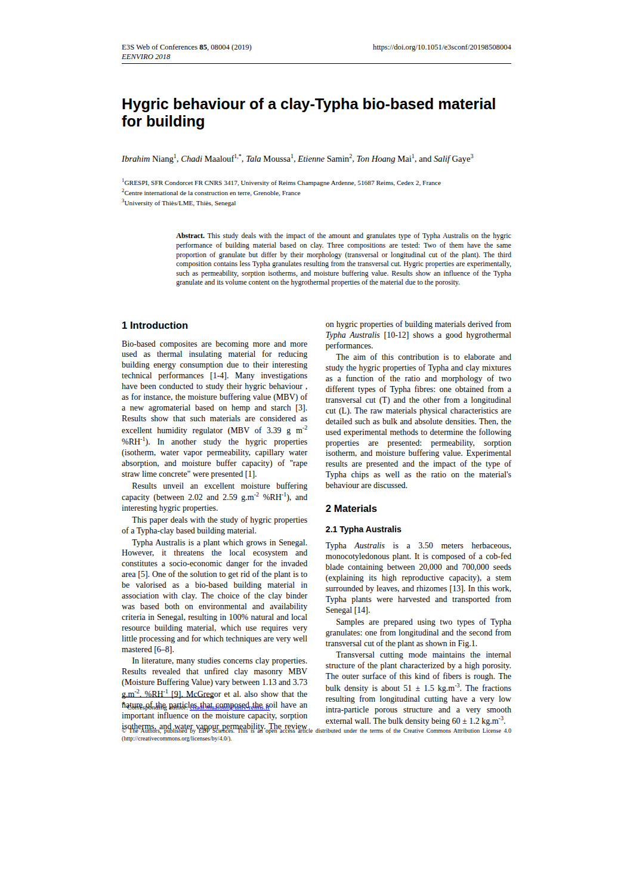E3S Web of Conferences 85, 08004 (2019) EENVIRO 2018
https://doi.org/10.1051/e3sconf/20198508004
Hygric behaviour of a clay-Typha bio-based material for building
Ibrahim Niang1, Chadi Maalouf1,*, Tala Moussa1, Etienne Samin2, Ton Hoang Mai1, and Salif Gaye3
1GRESPI, SFR Condorcet FR CNRS 3417, University of Reims Champagne Ardenne, 51687 Reims, Cedex 2, France
2Centre international de la construction en terre, Grenoble, France
3University of Thiès/LME, Thiès, Senegal
Abstract. This study deals with the impact of the amount and granulates type of Typha Australis on the hygric performance of building material based on clay. Three compositions are tested: Two of them have the same proportion of granulate but differ by their morphology (transversal or longitudinal cut of the plant). The third composition contains less Typha granulates resulting from the transversal cut. Hygric properties are experimentally, such as permeability, sorption isotherms, and moisture buffering value. Results show an influence of the Typha granulate and its volume content on the hygrothermal properties of the material due to the porosity.
1 Introduction
Bio-based composites are becoming more and more used as thermal insulating material for reducing building energy consumption due to their interesting technical performances [1-4]. Many investigations have been conducted to study their hygric behaviour , as for instance, the moisture buffering value (MBV) of a new agromaterial based on hemp and starch [3]. Results show that such materials are considered as excellent humidity regulator (MBV of 3.39 g m-2 %RH-1). In another study the hygric properties (isotherm, water vapor permeability, capillary water absorption, and moisture buffer capacity) of ''rape straw lime concrete" were presented [1].
Results unveil an excellent moisture buffering capacity (between 2.02 and 2.59 g.m-2 %RH-1), and interesting hygric properties.
This paper deals with the study of hygric properties of a Typha-clay based building material.
Typha Australis is a plant which grows in Senegal. However, it threatens the local ecosystem and constitutes a socio-economic danger for the invaded area [5]. One of the solution to get rid of the plant is to be valorised as a bio-based building material in association with clay. The choice of the clay binder was based both on environmental and availability criteria in Senegal, resulting in 100% natural and local resource building material, which use requires very little processing and for which techniques are very well mastered [6–8].
In literature, many studies concerns clay properties. Results revealed that unfired clay masonry MBV (Moisture Buffering Value) vary between 1.13 and 3.73 g.m-2. %RH-1 [9]. McGregor et al. also show that the nature of the particles that composed the soil have an important influence on the moisture capacity, sorption isotherms, and water vapour permeability. The review on hygric properties of building materials derived from Typha Australis [10-12] shows a good hygrothermal performances.
The aim of this contribution is to elaborate and study the hygric properties of Typha and clay mixtures as a function of the ratio and morphology of two different types of Typha fibres: one obtained from a transversal cut (T) and the other from a longitudinal cut (L). The raw materials physical characteristics are detailed such as bulk and absolute densities. Then, the used experimental methods to determine the following properties are presented: permeability, sorption isotherm, and moisture buffering value. Experimental results are presented and the impact of the type of Typha chips as well as the ratio on the material's behaviour are discussed.
2 Materials
2.1 Typha Australis
Typha Australis is a 3.50 meters herbaceous, monocotyledonous plant. It is composed of a cob-fed blade containing between 20,000 and 700,000 seeds (explaining its high reproductive capacity), a stem surrounded by leaves, and rhizomes [13]. In this work, Typha plants were harvested and transported from Senegal [14].
Samples are prepared using two types of Typha granulates: one from longitudinal and the second from transversal cut of the plant as shown in Fig.1.
Transversal cutting mode maintains the internal structure of the plant characterized by a high porosity. The outer surface of this kind of fibers is rough. The bulk density is about 51 ± 1.5 kg.m-3. The fractions resulting from longitudinal cutting have a very low intra-particle porous structure and a very smooth external wall. The bulk density being 60 ± 1.2 kg.m-3.
* Corresponding author: chadi.maalouf@univ-reims.fr
© The Authors, published by EDP Sciences. This is an open access article distributed under the terms of the Creative Commons Attribution License 4.0 (http://creativecommons.org/licenses/by/4.0/).